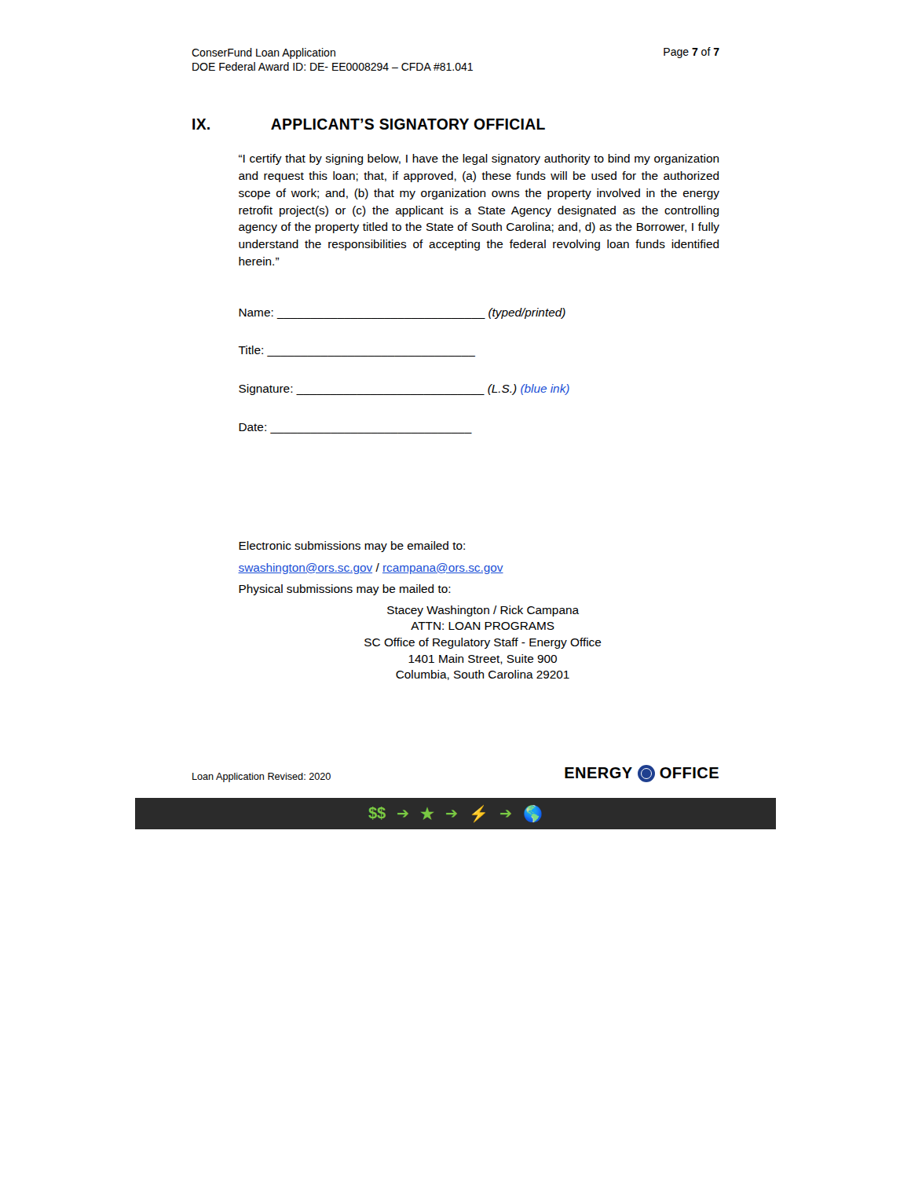ConserFund Loan Application
DOE Federal Award ID: DE- EE0008294 – CFDA #81.041
Page 7 of 7
IX. APPLICANT’S SIGNATORY OFFICIAL
“I certify that by signing below, I have the legal signatory authority to bind my organization and request this loan; that, if approved, (a) these funds will be used for the authorized scope of work; and, (b) that my organization owns the property involved in the energy retrofit project(s) or (c) the applicant is a State Agency designated as the controlling agency of the property titled to the State of South Carolina; and, d) as the Borrower, I fully understand the responsibilities of accepting the federal revolving loan funds identified herein.”
Name: _______________________________ (typed/printed)
Title: _______________________________
Signature: ____________________________ (L.S.) (blue ink)
Date: ______________________________
Electronic submissions may be emailed to:
swashington@ors.sc.gov / rcampana@ors.sc.gov
Physical submissions may be mailed to:
Stacey Washington / Rick Campana
ATTN: LOAN PROGRAMS
SC Office of Regulatory Staff - Energy Office
1401 Main Street, Suite 900
Columbia, South Carolina 29201
Loan Application Revised: 2020
ENERGY OFFICE
$$ ➔ ★ ➔ ⚡ ➔ 🌎